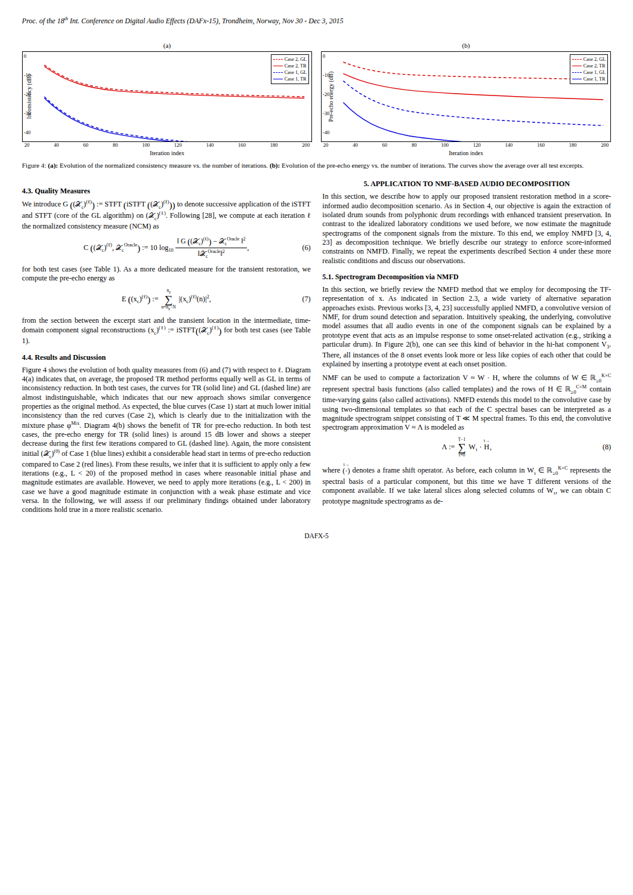Proc. of the 18th Int. Conference on Digital Audio Effects (DAFx-15), Trondheim, Norway, Nov 30 - Dec 3, 2015
(a)
Inconsistency (dB)
0
-10
-20
-30
-40
Case 2, GL
Case 2, TR
Case 1, GL
Case 1, TR
20406080100120140160180200
Iteration index
(b)
Pre-echo energy (dB)
0
-10
-20
-30
-40
Case 2, GL
Case 2, TR
Case 1, GL
Case 1, TR
20406080100120140160180200
Iteration index
Figure 4: (a): Evolution of the normalized consistency measure vs. the number of iterations. (b): Evolution of the pre-echo energy vs. the number of iterations. The curves show the average over all test excerpts.
4.3. Quality Measures
We introduce G ((𝒳c)(ℓ)) := STFT (iSTFT ((𝒳c)(ℓ))) to denote successive application of the iSTFT and STFT (core of the GL algorithm) on (𝒳c)(ℓ). Following [28], we compute at each iteration ℓ the normalized consistency measure (NCM) as
C ((𝒳c)(ℓ), 𝒳cOracle) := 10 log10 ‖ G ((𝒳c)(ℓ)) − 𝒳cOracle ‖2 ‖𝒳cOracle‖2 , (6)
for both test cases (see Table 1). As a more dedicated measure for the transient restoration, we compute the pre-echo energy as
E ((xc)(ℓ)) := n0∑n=n0−N |(xc)(ℓ)(n)|2, (7)
from the section between the excerpt start and the transient location in the intermediate, time-domain component signal reconstructions (xc)(ℓ) := iSTFT((𝒳c)(ℓ)) for both test cases (see Table 1).
4.4. Results and Discussion
Figure 4 shows the evolution of both quality measures from (6) and (7) with respect to ℓ. Diagram 4(a) indicates that, on average, the proposed TR method performs equally well as GL in terms of inconsistency reduction. In both test cases, the curves for TR (solid line) and GL (dashed line) are almost indistinguishable, which indicates that our new approach shows similar convergence properties as the original method. As expected, the blue curves (Case 1) start at much lower initial inconsistency than the red curves (Case 2), which is clearly due to the initialization with the mixture phase φMix. Diagram 4(b) shows the benefit of TR for pre-echo reduction. In both test cases, the pre-echo energy for TR (solid lines) is around 15 dB lower and shows a steeper decrease during the first few iterations compared to GL (dashed line). Again, the more consistent initial (𝒳c)(0) of Case 1 (blue lines) exhibit a considerable head start in terms of pre-echo reduction compared to Case 2 (red lines). From these results, we infer that it is sufficient to apply only a few iterations (e.g., L < 20) of the proposed method in cases where reasonable initial phase and magnitude estimates are available. However, we need to apply more iterations (e.g., L < 200) in case we have a good magnitude estimate in conjunction with a weak phase estimate and vice versa. In the following, we will assess if our preliminary findings obtained under laboratory conditions hold true in a more realistic scenario.
5. APPLICATION TO NMF-BASED AUDIO DECOMPOSITION
In this section, we describe how to apply our proposed transient restoration method in a score-informed audio decomposition scenario. As in Section 4, our objective is again the extraction of isolated drum sounds from polyphonic drum recordings with enhanced transient preservation. In contrast to the idealized laboratory conditions we used before, we now estimate the magnitude spectrograms of the component signals from the mixture. To this end, we employ NMFD [3, 4, 23] as decomposition technique. We briefly describe our strategy to enforce score-informed constraints on NMFD. Finally, we repeat the experiments described Section 4 under these more realistic conditions and discuss our observations.
5.1. Spectrogram Decomposition via NMFD
In this section, we briefly review the NMFD method that we employ for decomposing the TF-representation of x. As indicated in Section 2.3, a wide variety of alternative separation approaches exists. Previous works [3, 4, 23] successfully applied NMFD, a convolutive version of NMF, for drum sound detection and separation. Intuitively speaking, the underlying, convolutive model assumes that all audio events in one of the component signals can be explained by a prototype event that acts as an impulse response to some onset-related activation (e.g., striking a particular drum). In Figure 2(b), one can see this kind of behavior in the hi-hat component V3. There, all instances of the 8 onset events look more or less like copies of each other that could be explained by inserting a prototype event at each onset position.
NMF can be used to compute a factorization V ≈ W · H, where the columns of W ∈ ℝ≥0K×C represent spectral basis functions (also called templates) and the rows of H ∈ ℝ≥0C×M contain time-varying gains (also called activations). NMFD extends this model to the convolutive case by using two-dimensional templates so that each of the C spectral bases can be interpreted as a magnitude spectrogram snippet consisting of T ≪ M spectral frames. To this end, the convolutive spectrogram approximation V ≈ Λ is modeled as
Λ := T−1∑τ=0 Wτ · τ→H, (8)
where τ→(·) denotes a frame shift operator. As before, each column in Wτ ∈ ℝ≥0K×C represents the spectral basis of a particular component, but this time we have T different versions of the component available. If we take lateral slices along selected columns of Wτ, we can obtain C prototype magnitude spectrograms as de-
DAFX-5